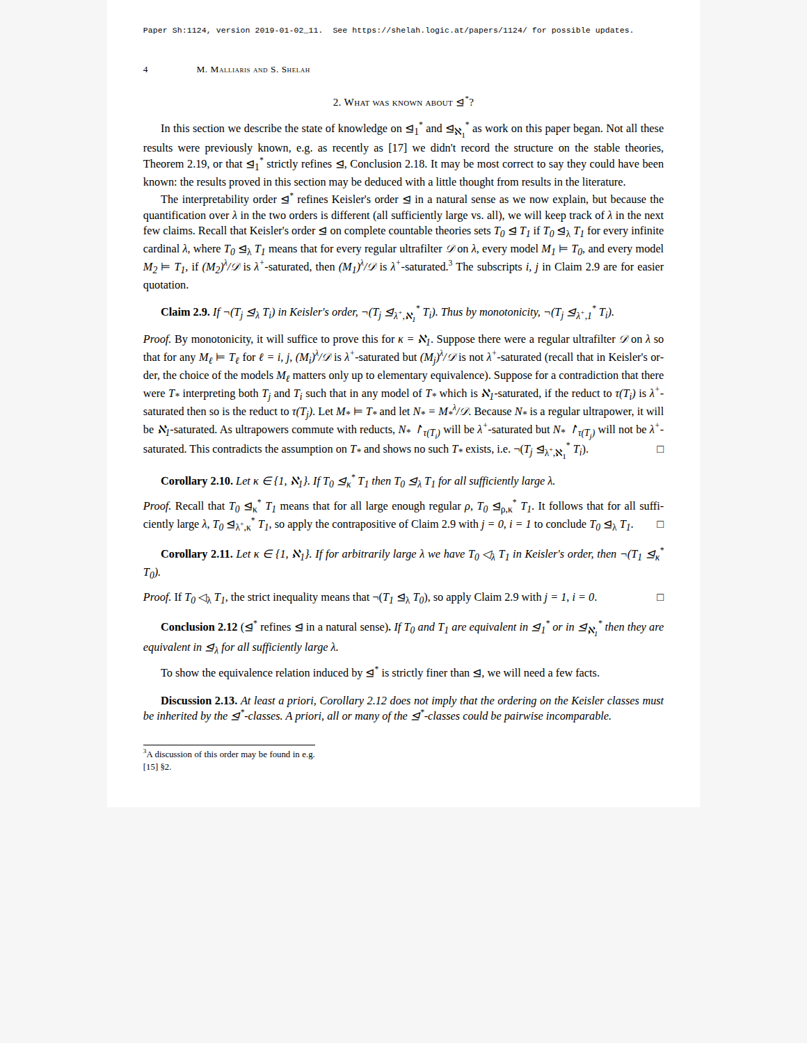Paper Sh:1124, version 2019-01-02_11. See https://shelah.logic.at/papers/1124/ for possible updates.
4 M. Malliaris and S. Shelah
2. What was known about ⊴*?
In this section we describe the state of knowledge on ⊴1* and ⊴ℵ1* as work on this paper began. Not all these results were previously known, e.g. as recently as [17] we didn't record the structure on the stable theories, Theorem 2.19, or that ⊴1* strictly refines ⊴, Conclusion 2.18. It may be most correct to say they could have been known: the results proved in this section may be deduced with a little thought from results in the literature.
The interpretability order ⊴* refines Keisler's order ⊴ in a natural sense as we now explain, but because the quantification over λ in the two orders is different (all sufficiently large vs. all), we will keep track of λ in the next few claims. Recall that Keisler's order ⊴ on complete countable theories sets T0 ⊴ T1 if T0 ⊴λ T1 for every infinite cardinal λ, where T0 ⊴λ T1 means that for every regular ultrafilter 𝒟 on λ, every model M1 ⊨ T0, and every model M2 ⊨ T1, if (M2)λ/𝒟 is λ+-saturated, then (M1)λ/𝒟 is λ+-saturated.3 The subscripts i, j in Claim 2.9 are for easier quotation.
Claim 2.9. If ¬(Tj ⊴λ Ti) in Keisler's order, ¬(Tj ⊴λ+,ℵ1* Ti). Thus by monotonicity, ¬(Tj ⊴λ+,1* Ti).
Proof. By monotonicity, it will suffice to prove this for κ = ℵ1. Suppose there were a regular ultrafilter 𝒟 on λ so that for any Mℓ ⊨ Tℓ for ℓ = i, j, (Mi)λ/𝒟 is λ+-saturated but (Mj)λ/𝒟 is not λ+-saturated (recall that in Keisler's order, the choice of the models Mℓ matters only up to elementary equivalence). Suppose for a contradiction that there were T* interpreting both Tj and Ti such that in any model of T* which is ℵ1-saturated, if the reduct to τ(Ti) is λ+-saturated then so is the reduct to τ(Tj). Let M* ⊨ T* and let N* = M*λ/𝒟. Because N* is a regular ultrapower, it will be ℵ1-saturated. As ultrapowers commute with reducts, N* ↾τ(Ti) will be λ+-saturated but N* ↾τ(Tj) will not be λ+-saturated. This contradicts the assumption on T* and shows no such T* exists, i.e. ¬(Tj ⊴λ+,ℵ1* Ti).□
Corollary 2.10. Let κ ∈ {1, ℵ1}. If T0 ⊴κ* T1 then T0 ⊴λ T1 for all sufficiently large λ.
Proof. Recall that T0 ⊴κ* T1 means that for all large enough regular ρ, T0 ⊴ρ,κ* T1. It follows that for all sufficiently large λ, T0 ⊴λ+,κ* T1, so apply the contrapositive of Claim 2.9 with j = 0, i = 1 to conclude T0 ⊴λ T1.□
Corollary 2.11. Let κ ∈ {1, ℵ1}. If for arbitrarily large λ we have T0 ◁λ T1 in Keisler's order, then ¬(T1 ⊴κ* T0).
Proof. If T0 ◁λ T1, the strict inequality means that ¬(T1 ⊴λ T0), so apply Claim 2.9 with j = 1, i = 0.□
Conclusion 2.12 (⊴* refines ⊴ in a natural sense). If T0 and T1 are equivalent in ⊴1* or in ⊴ℵ1* then they are equivalent in ⊴λ for all sufficiently large λ.
To show the equivalence relation induced by ⊴* is strictly finer than ⊴, we will need a few facts.
Discussion 2.13. At least a priori, Corollary 2.12 does not imply that the ordering on the Keisler classes must be inherited by the ⊴*-classes. A priori, all or many of the ⊴*-classes could be pairwise incomparable.
3A discussion of this order may be found in e.g. [15] §2.